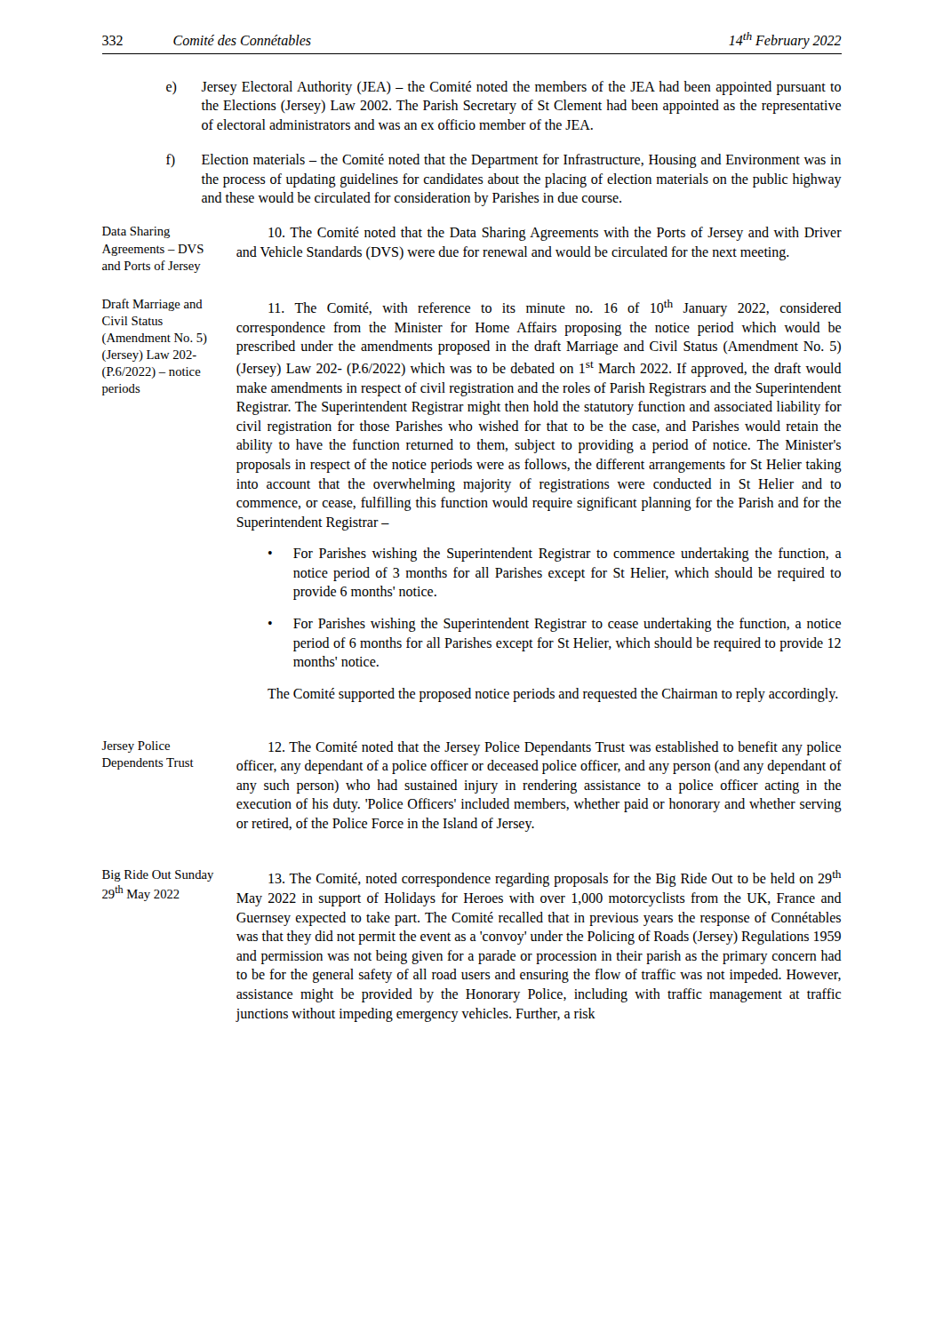332 Comité des Connétables 14th February 2022
e) Jersey Electoral Authority (JEA) – the Comité noted the members of the JEA had been appointed pursuant to the Elections (Jersey) Law 2002. The Parish Secretary of St Clement had been appointed as the representative of electoral administrators and was an ex officio member of the JEA.
f) Election materials – the Comité noted that the Department for Infrastructure, Housing and Environment was in the process of updating guidelines for candidates about the placing of election materials on the public highway and these would be circulated for consideration by Parishes in due course.
Data Sharing Agreements – DVS and Ports of Jersey
10. The Comité noted that the Data Sharing Agreements with the Ports of Jersey and with Driver and Vehicle Standards (DVS) were due for renewal and would be circulated for the next meeting.
Draft Marriage and Civil Status (Amendment No. 5) (Jersey) Law 202- (P.6/2022) – notice periods
11. The Comité, with reference to its minute no. 16 of 10th January 2022, considered correspondence from the Minister for Home Affairs proposing the notice period which would be prescribed under the amendments proposed in the draft Marriage and Civil Status (Amendment No. 5) (Jersey) Law 202- (P.6/2022) which was to be debated on 1st March 2022. If approved, the draft would make amendments in respect of civil registration and the roles of Parish Registrars and the Superintendent Registrar. The Superintendent Registrar might then hold the statutory function and associated liability for civil registration for those Parishes who wished for that to be the case, and Parishes would retain the ability to have the function returned to them, subject to providing a period of notice. The Minister's proposals in respect of the notice periods were as follows, the different arrangements for St Helier taking into account that the overwhelming majority of registrations were conducted in St Helier and to commence, or cease, fulfilling this function would require significant planning for the Parish and for the Superintendent Registrar –
• For Parishes wishing the Superintendent Registrar to commence undertaking the function, a notice period of 3 months for all Parishes except for St Helier, which should be required to provide 6 months' notice.
• For Parishes wishing the Superintendent Registrar to cease undertaking the function, a notice period of 6 months for all Parishes except for St Helier, which should be required to provide 12 months' notice.
The Comité supported the proposed notice periods and requested the Chairman to reply accordingly.
Jersey Police Dependents Trust
12. The Comité noted that the Jersey Police Dependants Trust was established to benefit any police officer, any dependant of a police officer or deceased police officer, and any person (and any dependant of any such person) who had sustained injury in rendering assistance to a police officer acting in the execution of his duty. 'Police Officers' included members, whether paid or honorary and whether serving or retired, of the Police Force in the Island of Jersey.
Big Ride Out Sunday 29th May 2022
13. The Comité, noted correspondence regarding proposals for the Big Ride Out to be held on 29th May 2022 in support of Holidays for Heroes with over 1,000 motorcyclists from the UK, France and Guernsey expected to take part. The Comité recalled that in previous years the response of Connétables was that they did not permit the event as a 'convoy' under the Policing of Roads (Jersey) Regulations 1959 and permission was not being given for a parade or procession in their parish as the primary concern had to be for the general safety of all road users and ensuring the flow of traffic was not impeded. However, assistance might be provided by the Honorary Police, including with traffic management at traffic junctions without impeding emergency vehicles. Further, a risk